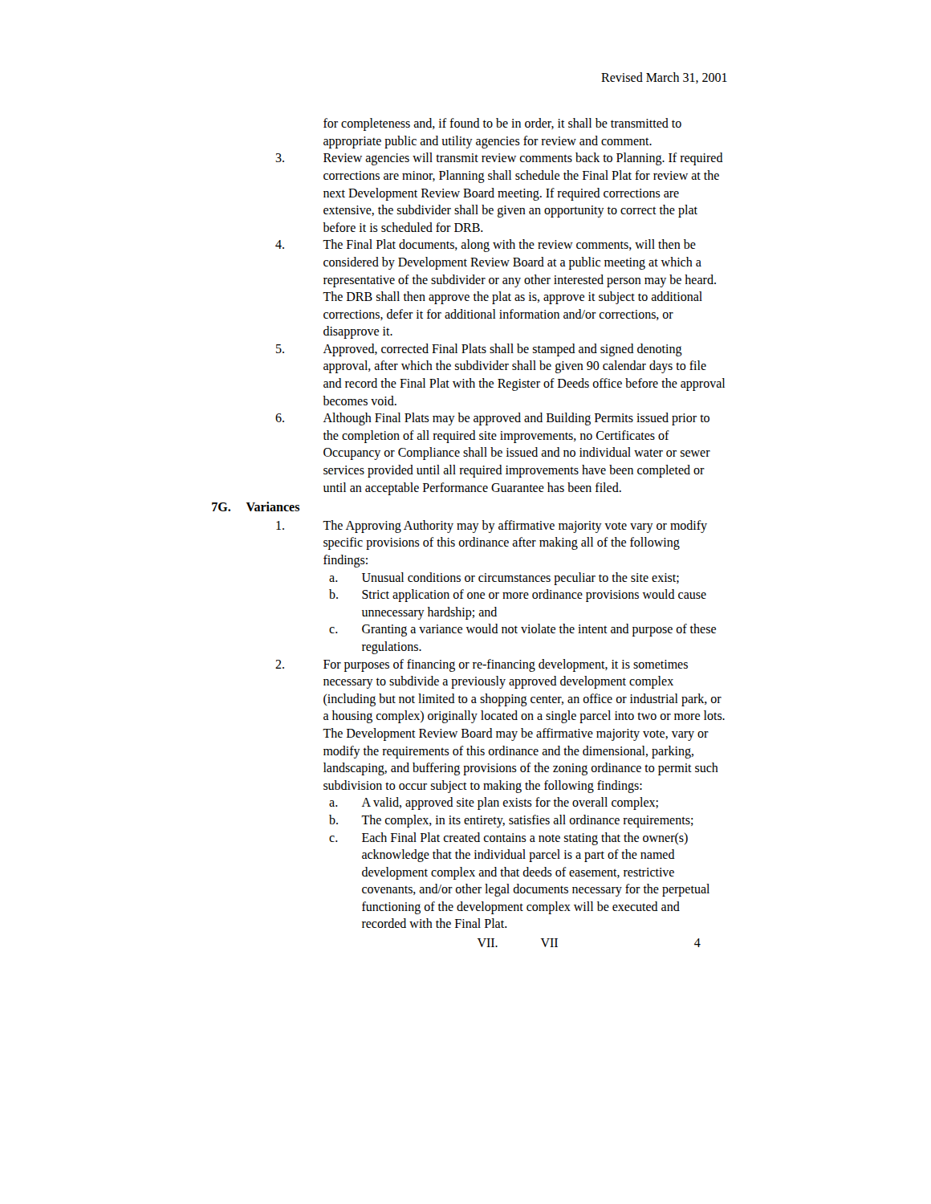Revised March 31, 2001
for completeness and, if found to be in order, it shall be transmitted to appropriate public and utility agencies for review and comment.
3. Review agencies will transmit review comments back to Planning. If required corrections are minor, Planning shall schedule the Final Plat for review at the next Development Review Board meeting. If required corrections are extensive, the subdivider shall be given an opportunity to correct the plat before it is scheduled for DRB.
4. The Final Plat documents, along with the review comments, will then be considered by Development Review Board at a public meeting at which a representative of the subdivider or any other interested person may be heard. The DRB shall then approve the plat as is, approve it subject to additional corrections, defer it for additional information and/or corrections, or disapprove it.
5. Approved, corrected Final Plats shall be stamped and signed denoting approval, after which the subdivider shall be given 90 calendar days to file and record the Final Plat with the Register of Deeds office before the approval becomes void.
6. Although Final Plats may be approved and Building Permits issued prior to the completion of all required site improvements, no Certificates of Occupancy or Compliance shall be issued and no individual water or sewer services provided until all required improvements have been completed or until an acceptable Performance Guarantee has been filed.
7G. Variances
1. The Approving Authority may by affirmative majority vote vary or modify specific provisions of this ordinance after making all of the following findings:
a. Unusual conditions or circumstances peculiar to the site exist;
b. Strict application of one or more ordinance provisions would cause unnecessary hardship; and
c. Granting a variance would not violate the intent and purpose of these regulations.
2. For purposes of financing or re-financing development, it is sometimes necessary to subdivide a previously approved development complex (including but not limited to a shopping center, an office or industrial park, or a housing complex) originally located on a single parcel into two or more lots. The Development Review Board may be affirmative majority vote, vary or modify the requirements of this ordinance and the dimensional, parking, landscaping, and buffering provisions of the zoning ordinance to permit such subdivision to occur subject to making the following findings:
a. A valid, approved site plan exists for the overall complex;
b. The complex, in its entirety, satisfies all ordinance requirements;
c. Each Final Plat created contains a note stating that the owner(s) acknowledge that the individual parcel is a part of the named development complex and that deeds of easement, restrictive covenants, and/or other legal documents necessary for the perpetual functioning of the development complex will be executed and recorded with the Final Plat.
VII. VII 4